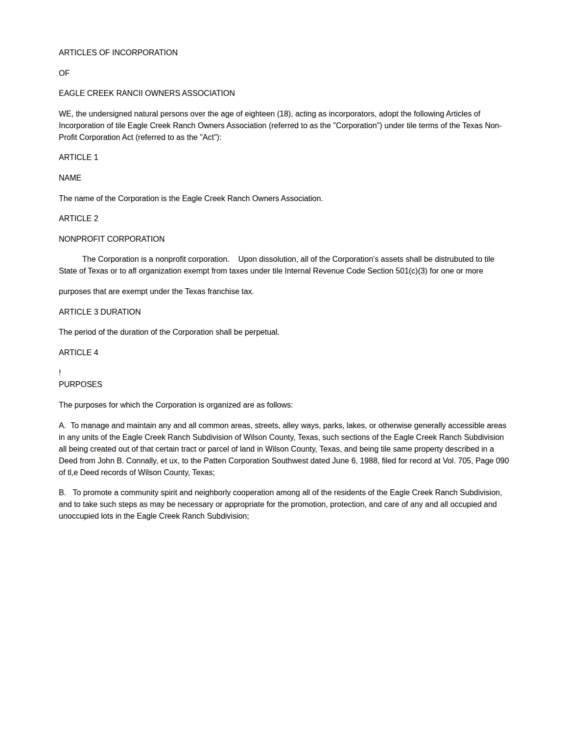ARTICLES OF INCORPORATION
OF
EAGLE CREEK RANCII OWNERS ASSOCIATION
WE, the undersigned natural persons over the age of eighteen (18), acting as incorporators, adopt the following Articles of Incorporation of tile Eagle Creek Ranch Owners Association (referred to as the "Corporation") under tile terms of the Texas Non-Profit Corporation Act (referred to as the "Act"):
ARTICLE 1
NAME
The name of the Corporation is the Eagle Creek Ranch Owners Association.
ARTICLE 2
NONPROFIT CORPORATION
The Corporation is a nonprofit corporation. Upon dissolution, all of the Corporation's assets shall be distrubuted to tile State of Texas or to afl organization exempt from taxes under tile Internal Revenue Code Section 501(c)(3) for one or more
purposes that are exempt under the Texas franchise tax.
ARTICLE 3 DURATION
The period of the duration of the Corporation shall be perpetual.
ARTICLE 4
!
PURPOSES
The purposes for which the Corporation is organized are as follows:
A. To manage and maintain any and all common areas, streets, alley ways, parks, lakes, or otherwise generally accessible areas in any units of the Eagle Creek Ranch Subdivision of Wilson County, Texas, such sections of the Eagle Creek Ranch Subdivision all being created out of that certain tract or parcel of land in Wilson County, Texas, and being tile same property described in a Deed from John B. Connally, et ux, to the Patten Corporation Southwest dated June 6, 1988, filed for record at Vol. 705, Page 090 of tl,e Deed records of Wilson County, Texas;
B. To promote a community spirit and neighborly cooperation among all of the residents of the Eagle Creek Ranch Subdivision, and to take such steps as may be necessary or appropriate for the promotion, protection, and care of any and all occupied and unoccupied lots in the Eagle Creek Ranch Subdivision;